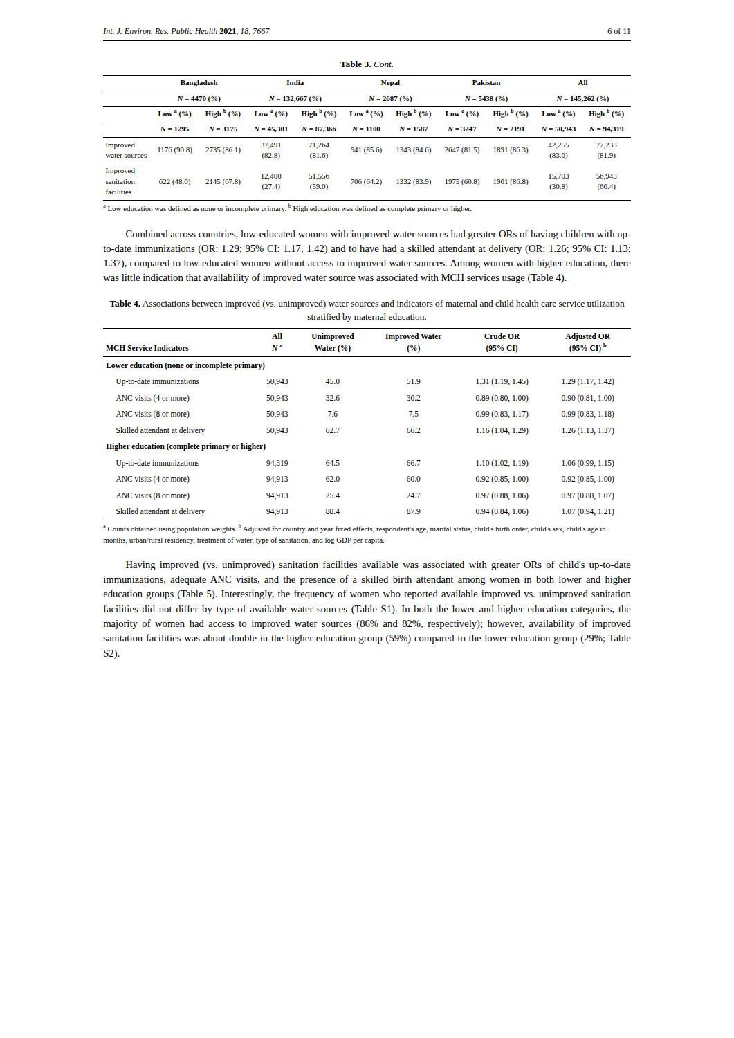Int. J. Environ. Res. Public Health 2021, 18, 7667
6 of 11
Table 3. Cont.
| | Bangladesh | India | Nepal | Pakistan | All |
| --- | --- | --- | --- | --- | --- |
| | N = 4470 (%) | N = 132,667 (%) | N = 2687 (%) | N = 5438 (%) | N = 145,262 (%) |
| | Low a (%) | High b (%) | Low a (%) | High b (%) | Low a (%) | High b (%) | Low a (%) | High b (%) | Low a (%) | High b (%) |
| | N = 1295 | N = 3175 | N = 45,301 | N = 87,366 | N = 1100 | N = 1587 | N = 3247 | N = 2191 | N = 50,943 | N = 94,319 |
| Improved water sources | 1176 (90.8) | 2735 (86.1) | 37,491 (82.8) | 71,264 (81.6) | 941 (85.6) | 1343 (84.6) | 2647 (81.5) | 1891 (86.3) | 42,255 (83.0) | 77,233 (81.9) |
| Improved sanitation facilities | 622 (48.0) | 2145 (67.8) | 12,400 (27.4) | 51,556 (59.0) | 706 (64.2) | 1332 (83.9) | 1975 (60.8) | 1901 (86.8) | 15,703 (30.8) | 56,943 (60.4) |
a Low education was defined as none or incomplete primary. b High education was defined as complete primary or higher.
Combined across countries, low-educated women with improved water sources had greater ORs of having children with up-to-date immunizations (OR: 1.29; 95% CI: 1.17, 1.42) and to have had a skilled attendant at delivery (OR: 1.26; 95% CI: 1.13; 1.37), compared to low-educated women without access to improved water sources. Among women with higher education, there was little indication that availability of improved water source was associated with MCH services usage (Table 4).
Table 4. Associations between improved (vs. unimproved) water sources and indicators of maternal and child health care service utilization stratified by maternal education.
| MCH Service Indicators | All N a | Unimproved Water (%) | Improved Water (%) | Crude OR (95% CI) | Adjusted OR (95% CI) b |
| --- | --- | --- | --- | --- | --- |
| Lower education (none or incomplete primary) |
| Up-to-date immunizations | 50,943 | 45.0 | 51.9 | 1.31 (1.19, 1.45) | 1.29 (1.17, 1.42) |
| ANC visits (4 or more) | 50,943 | 32.6 | 30.2 | 0.89 (0.80, 1.00) | 0.90 (0.81, 1.00) |
| ANC visits (8 or more) | 50,943 | 7.6 | 7.5 | 0.99 (0.83, 1.17) | 0.99 (0.83, 1.18) |
| Skilled attendant at delivery | 50,943 | 62.7 | 66.2 | 1.16 (1.04, 1.29) | 1.26 (1.13, 1.37) |
| Higher education (complete primary or higher) |
| Up-to-date immunizations | 94,319 | 64.5 | 66.7 | 1.10 (1.02, 1.19) | 1.06 (0.99, 1.15) |
| ANC visits (4 or more) | 94,913 | 62.0 | 60.0 | 0.92 (0.85, 1.00) | 0.92 (0.85, 1.00) |
| ANC visits (8 or more) | 94,913 | 25.4 | 24.7 | 0.97 (0.88, 1.06) | 0.97 (0.88, 1.07) |
| Skilled attendant at delivery | 94,913 | 88.4 | 87.9 | 0.94 (0.84, 1.06) | 1.07 (0.94, 1.21) |
a Counts obtained using population weights. b Adjusted for country and year fixed effects, respondent's age, marital status, child's birth order, child's sex, child's age in months, urban/rural residency, treatment of water, type of sanitation, and log GDP per capita.
Having improved (vs. unimproved) sanitation facilities available was associated with greater ORs of child's up-to-date immunizations, adequate ANC visits, and the presence of a skilled birth attendant among women in both lower and higher education groups (Table 5). Interestingly, the frequency of women who reported available improved vs. unimproved sanitation facilities did not differ by type of available water sources (Table S1). In both the lower and higher education categories, the majority of women had access to improved water sources (86% and 82%, respectively); however, availability of improved sanitation facilities was about double in the higher education group (59%) compared to the lower education group (29%; Table S2).